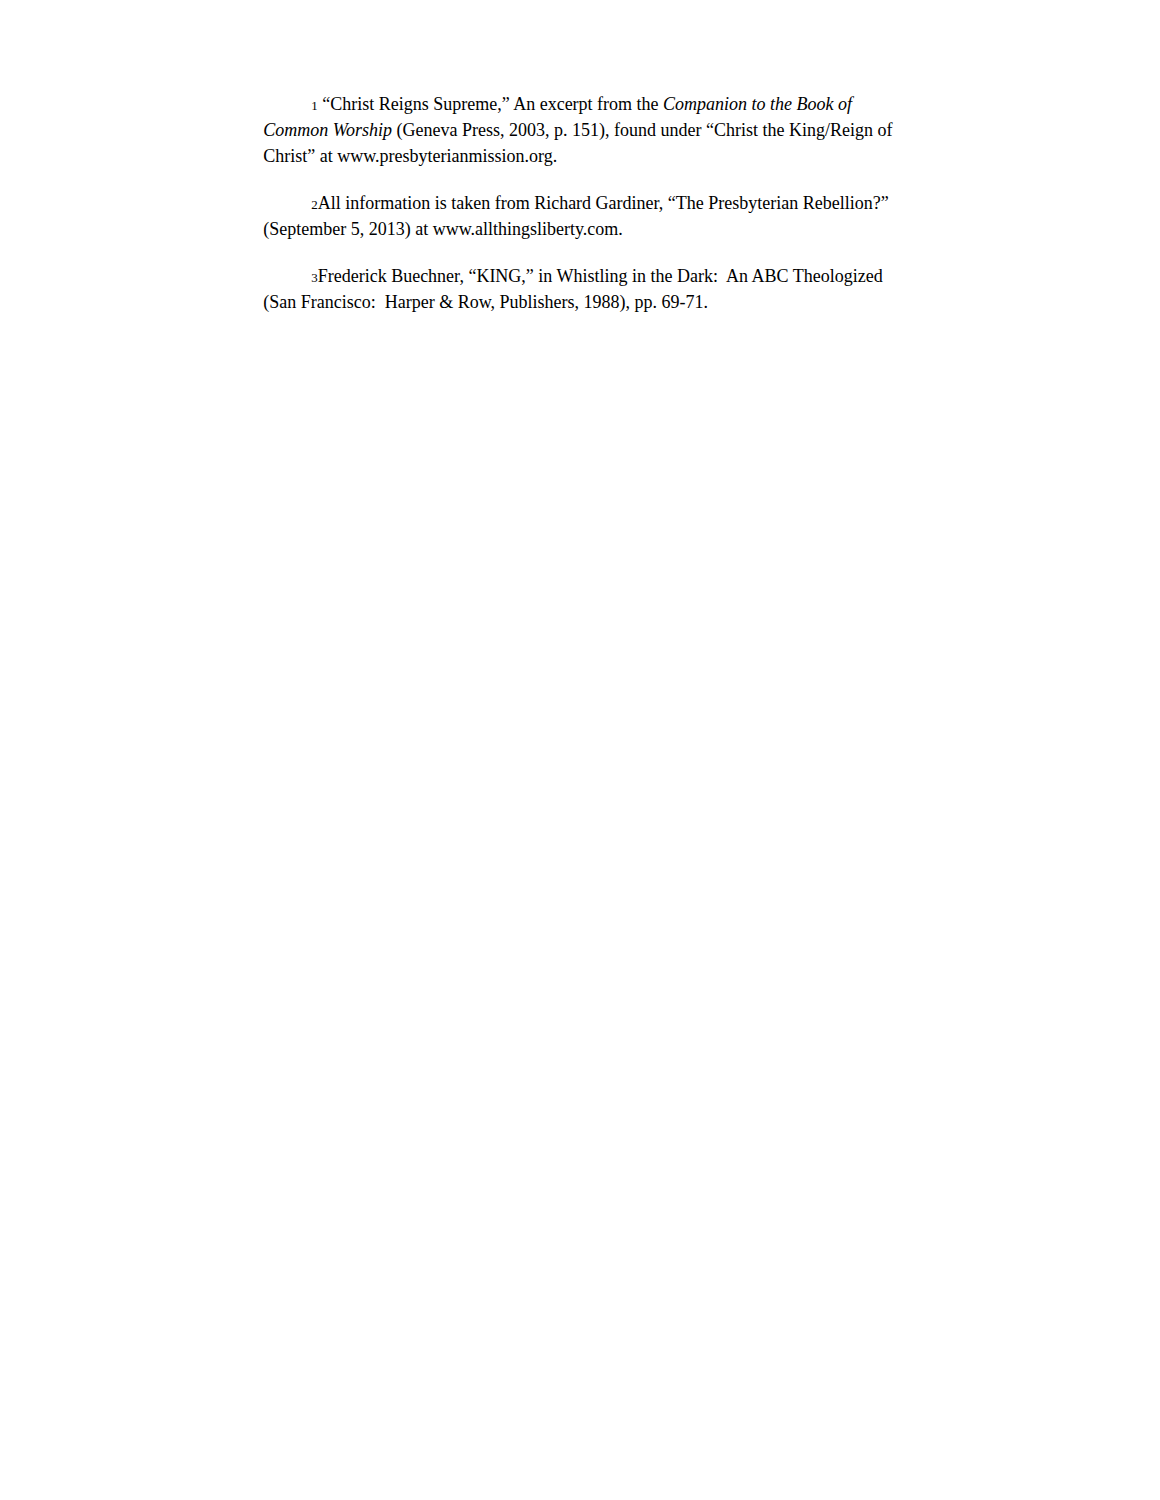1 “Christ Reigns Supreme,” An excerpt from the Companion to the Book of Common Worship (Geneva Press, 2003, p. 151), found under “Christ the King/Reign of Christ” at www.presbyterianmission.org.
2 All information is taken from Richard Gardiner, “The Presbyterian Rebellion?” (September 5, 2013) at www.allthingsliberty.com.
3 Frederick Buechner, “KING,” in Whistling in the Dark: An ABC Theologized (San Francisco: Harper & Row, Publishers, 1988), pp. 69-71.